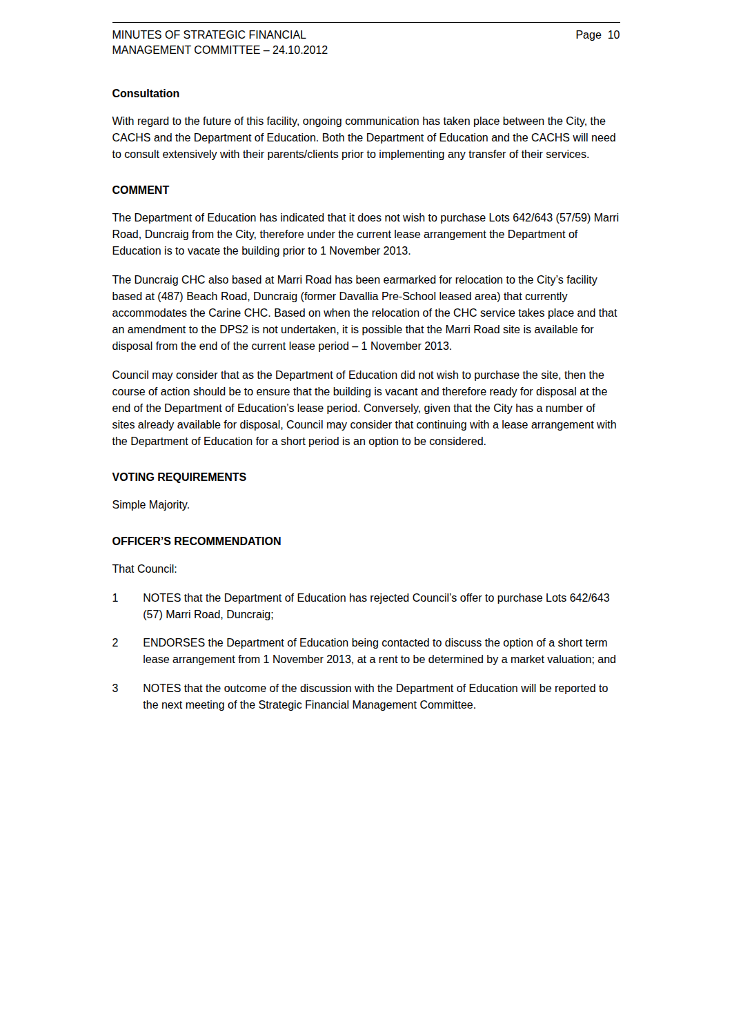Minutes of Strategic Financial
Management Committee – 24.10.2012
Page 10
Consultation
With regard to the future of this facility, ongoing communication has taken place between the City, the CACHS and the Department of Education. Both the Department of Education and the CACHS will need to consult extensively with their parents/clients prior to implementing any transfer of their services.
Comment
The Department of Education has indicated that it does not wish to purchase Lots 642/643 (57/59) Marri Road, Duncraig from the City, therefore under the current lease arrangement the Department of Education is to vacate the building prior to 1 November 2013.
The Duncraig CHC also based at Marri Road has been earmarked for relocation to the City’s facility based at (487) Beach Road, Duncraig (former Davallia Pre-School leased area) that currently accommodates the Carine CHC. Based on when the relocation of the CHC service takes place and that an amendment to the DPS2 is not undertaken, it is possible that the Marri Road site is available for disposal from the end of the current lease period – 1 November 2013.
Council may consider that as the Department of Education did not wish to purchase the site, then the course of action should be to ensure that the building is vacant and therefore ready for disposal at the end of the Department of Education’s lease period. Conversely, given that the City has a number of sites already available for disposal, Council may consider that continuing with a lease arrangement with the Department of Education for a short period is an option to be considered.
Voting Requirements
Simple Majority.
Officer’s Recommendation
That Council:
1 NOTES that the Department of Education has rejected Council’s offer to purchase Lots 642/643 (57) Marri Road, Duncraig;
2 ENDORSES the Department of Education being contacted to discuss the option of a short term lease arrangement from 1 November 2013, at a rent to be determined by a market valuation; and
3 NOTES that the outcome of the discussion with the Department of Education will be reported to the next meeting of the Strategic Financial Management Committee.